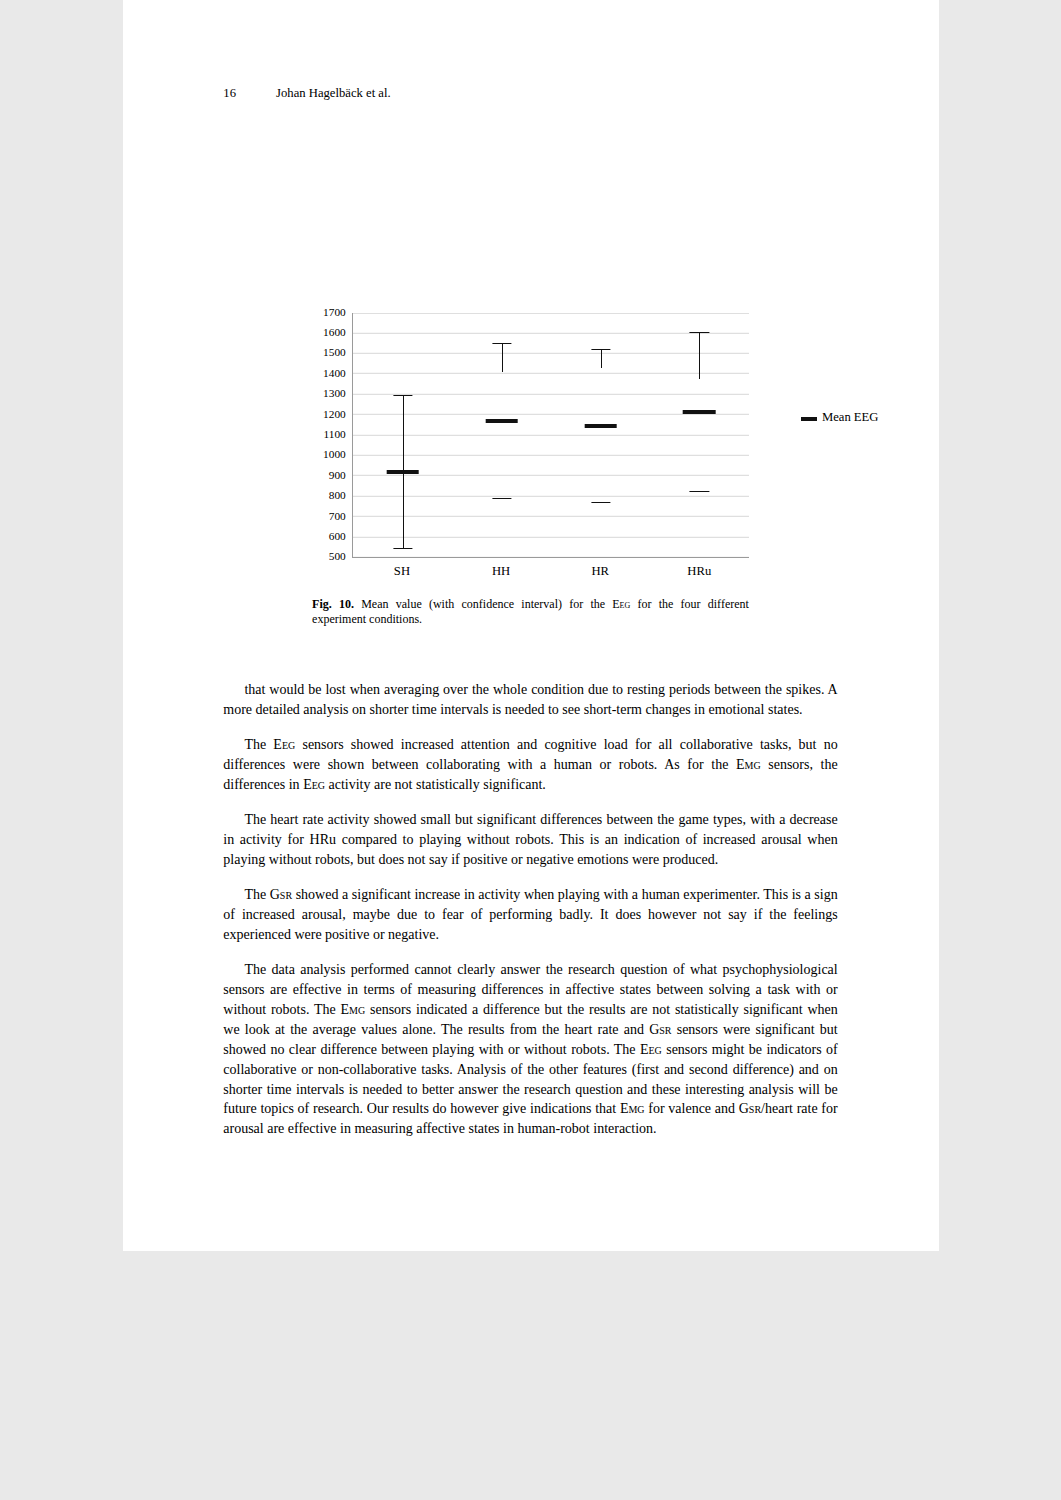16 Johan Hagelbäck et al.
500 600 700 800 900 1000 1100 1200 1300 1400 1500 1600 1700
Mean EEG
SH HH HR HRu
Fig. 10. Mean value (with confidence interval) for the Eeg for the four different experiment conditions.
that would be lost when averaging over the whole condition due to resting periods between the spikes. A more detailed analysis on shorter time intervals is needed to see short-term changes in emotional states.
The Eeg sensors showed increased attention and cognitive load for all collaborative tasks, but no differences were shown between collaborating with a human or robots. As for the Emg sensors, the differences in Eeg activity are not statistically significant.
The heart rate activity showed small but significant differences between the game types, with a decrease in activity for HRu compared to playing without robots. This is an indication of increased arousal when playing without robots, but does not say if positive or negative emotions were produced.
The Gsr showed a significant increase in activity when playing with a human experimenter. This is a sign of increased arousal, maybe due to fear of performing badly. It does however not say if the feelings experienced were positive or negative.
The data analysis performed cannot clearly answer the research question of what psychophysiological sensors are effective in terms of measuring differences in affective states between solving a task with or without robots. The Emg sensors indicated a difference but the results are not statistically significant when we look at the average values alone. The results from the heart rate and Gsr sensors were significant but showed no clear difference between playing with or without robots. The Eeg sensors might be indicators of collaborative or non-collaborative tasks. Analysis of the other features (first and second difference) and on shorter time intervals is needed to better answer the research question and these interesting analysis will be future topics of research. Our results do however give indications that Emg for valence and Gsr/heart rate for arousal are effective in measuring affective states in human-robot interaction.